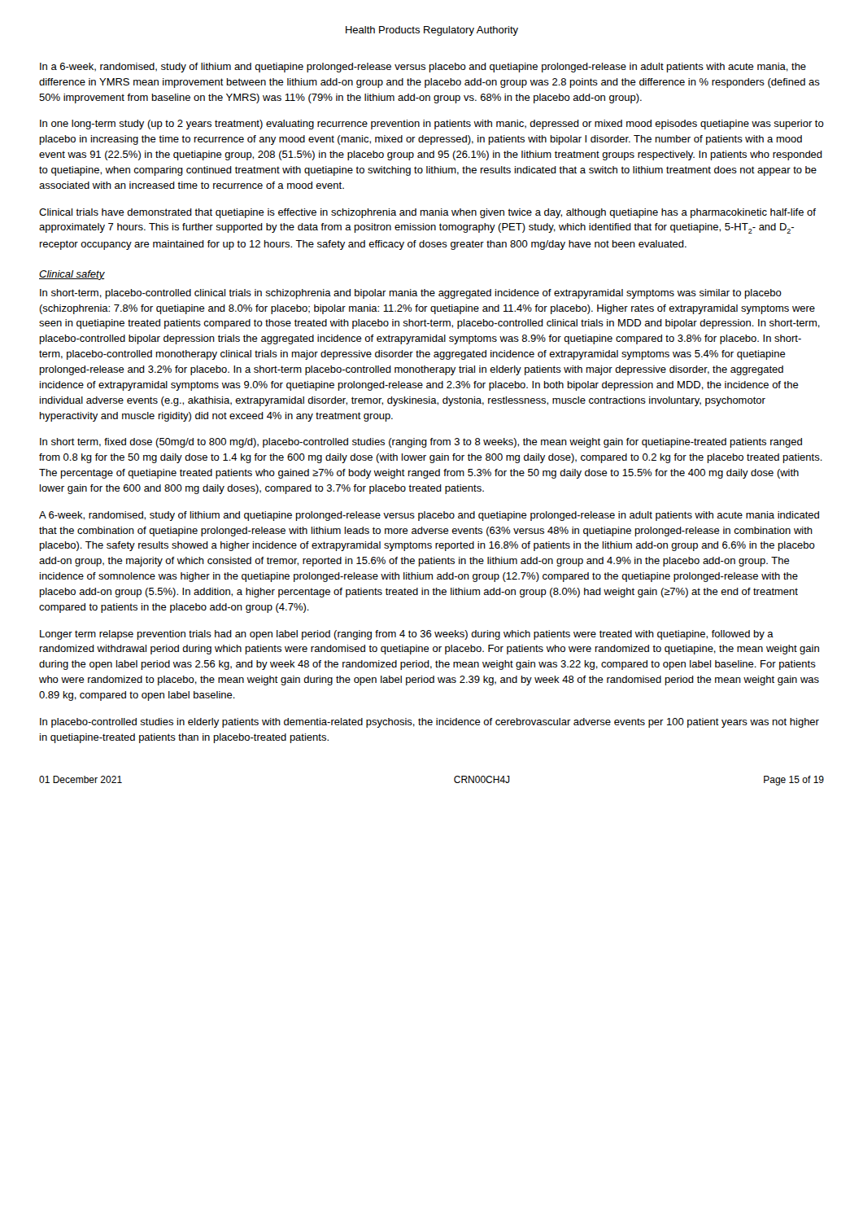Health Products Regulatory Authority
In a 6-week, randomised, study of lithium and quetiapine prolonged-release versus placebo and quetiapine prolonged-release in adult patients with acute mania, the difference in YMRS mean improvement between the lithium add-on group and the placebo add-on group was 2.8 points and the difference in % responders (defined as 50% improvement from baseline on the YMRS) was 11% (79% in the lithium add-on group vs. 68% in the placebo add-on group).
In one long-term study (up to 2 years treatment) evaluating recurrence prevention in patients with manic, depressed or mixed mood episodes quetiapine was superior to placebo in increasing the time to recurrence of any mood event (manic, mixed or depressed), in patients with bipolar I disorder. The number of patients with a mood event was 91 (22.5%) in the quetiapine group, 208 (51.5%) in the placebo group and 95 (26.1%) in the lithium treatment groups respectively. In patients who responded to quetiapine, when comparing continued treatment with quetiapine to switching to lithium, the results indicated that a switch to lithium treatment does not appear to be associated with an increased time to recurrence of a mood event.
Clinical trials have demonstrated that quetiapine is effective in schizophrenia and mania when given twice a day, although quetiapine has a pharmacokinetic half-life of approximately 7 hours. This is further supported by the data from a positron emission tomography (PET) study, which identified that for quetiapine, 5-HT2- and D2-receptor occupancy are maintained for up to 12 hours. The safety and efficacy of doses greater than 800 mg/day have not been evaluated.
Clinical safety
In short-term, placebo-controlled clinical trials in schizophrenia and bipolar mania the aggregated incidence of extrapyramidal symptoms was similar to placebo (schizophrenia: 7.8% for quetiapine and 8.0% for placebo; bipolar mania: 11.2% for quetiapine and 11.4% for placebo). Higher rates of extrapyramidal symptoms were seen in quetiapine treated patients compared to those treated with placebo in short-term, placebo-controlled clinical trials in MDD and bipolar depression. In short-term, placebo-controlled bipolar depression trials the aggregated incidence of extrapyramidal symptoms was 8.9% for quetiapine compared to 3.8% for placebo. In short-term, placebo-controlled monotherapy clinical trials in major depressive disorder the aggregated incidence of extrapyramidal symptoms was 5.4% for quetiapine prolonged-release and 3.2% for placebo. In a short-term placebo-controlled monotherapy trial in elderly patients with major depressive disorder, the aggregated incidence of extrapyramidal symptoms was 9.0% for quetiapine prolonged-release and 2.3% for placebo. In both bipolar depression and MDD, the incidence of the individual adverse events (e.g., akathisia, extrapyramidal disorder, tremor, dyskinesia, dystonia, restlessness, muscle contractions involuntary, psychomotor hyperactivity and muscle rigidity) did not exceed 4% in any treatment group.
In short term, fixed dose (50mg/d to 800 mg/d), placebo-controlled studies (ranging from 3 to 8 weeks), the mean weight gain for quetiapine-treated patients ranged from 0.8 kg for the 50 mg daily dose to 1.4 kg for the 600 mg daily dose (with lower gain for the 800 mg daily dose), compared to 0.2 kg for the placebo treated patients. The percentage of quetiapine treated patients who gained ≥7% of body weight ranged from 5.3% for the 50 mg daily dose to 15.5% for the 400 mg daily dose (with lower gain for the 600 and 800 mg daily doses), compared to 3.7% for placebo treated patients.
A 6-week, randomised, study of lithium and quetiapine prolonged-release versus placebo and quetiapine prolonged-release in adult patients with acute mania indicated that the combination of quetiapine prolonged-release with lithium leads to more adverse events (63% versus 48% in quetiapine prolonged-release in combination with placebo). The safety results showed a higher incidence of extrapyramidal symptoms reported in 16.8% of patients in the lithium add-on group and 6.6% in the placebo add-on group, the majority of which consisted of tremor, reported in 15.6% of the patients in the lithium add-on group and 4.9% in the placebo add-on group. The incidence of somnolence was higher in the quetiapine prolonged-release with lithium add-on group (12.7%) compared to the quetiapine prolonged-release with the placebo add-on group (5.5%). In addition, a higher percentage of patients treated in the lithium add-on group (8.0%) had weight gain (≥7%) at the end of treatment compared to patients in the placebo add-on group (4.7%).
Longer term relapse prevention trials had an open label period (ranging from 4 to 36 weeks) during which patients were treated with quetiapine, followed by a randomized withdrawal period during which patients were randomised to quetiapine or placebo. For patients who were randomized to quetiapine, the mean weight gain during the open label period was 2.56 kg, and by week 48 of the randomized period, the mean weight gain was 3.22 kg, compared to open label baseline. For patients who were randomized to placebo, the mean weight gain during the open label period was 2.39 kg, and by week 48 of the randomised period the mean weight gain was 0.89 kg, compared to open label baseline.
In placebo-controlled studies in elderly patients with dementia-related psychosis, the incidence of cerebrovascular adverse events per 100 patient years was not higher in quetiapine-treated patients than in placebo-treated patients.
01 December 2021 CRN00CH4J Page 15 of 19